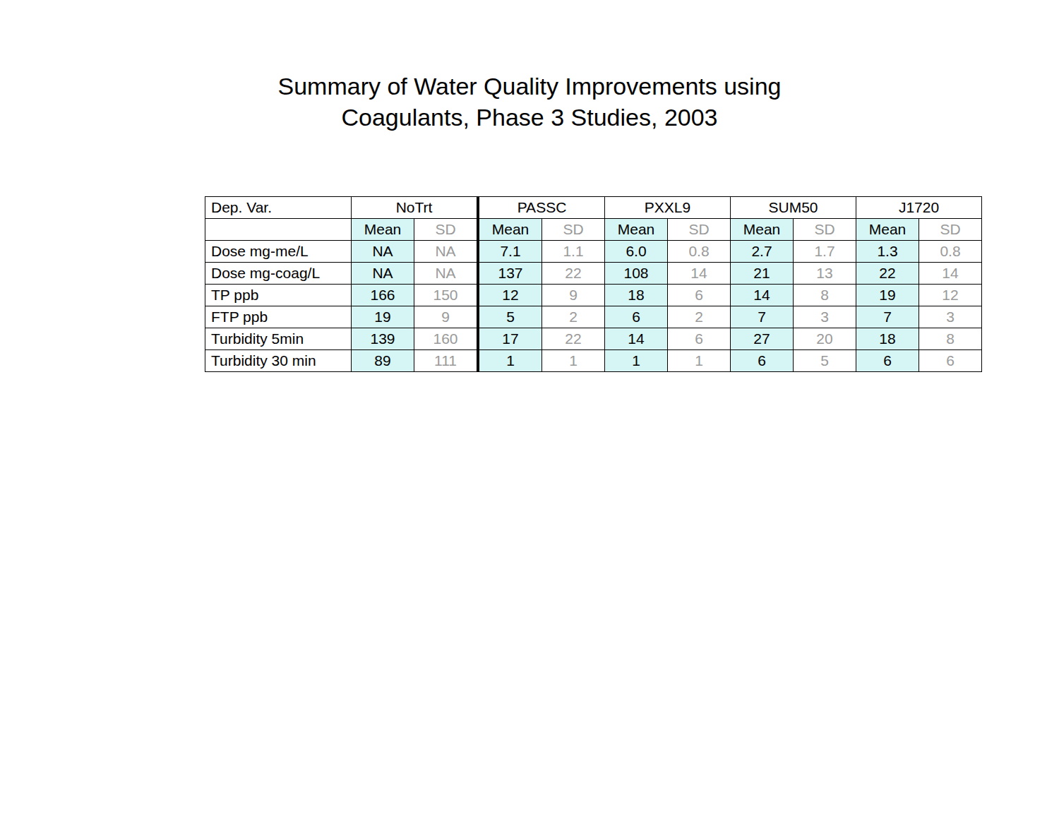Summary of Water Quality Improvements using
Coagulants, Phase 3 Studies, 2003
| Dep. Var. | NoTrt | PASSC | PXXL9 | SUM50 | J1720 |
| | Mean | SD | Mean | SD | Mean | SD | Mean | SD | Mean | SD |
| Dose mg-me/L | NA | NA | 7.1 | 1.1 | 6.0 | 0.8 | 2.7 | 1.7 | 1.3 | 0.8 |
| Dose mg-coag/L | NA | NA | 137 | 22 | 108 | 14 | 21 | 13 | 22 | 14 |
| TP ppb | 166 | 150 | 12 | 9 | 18 | 6 | 14 | 8 | 19 | 12 |
| FTP ppb | 19 | 9 | 5 | 2 | 6 | 2 | 7 | 3 | 7 | 3 |
| Turbidity 5min | 139 | 160 | 17 | 22 | 14 | 6 | 27 | 20 | 18 | 8 |
| Turbidity 30 min | 89 | 111 | 1 | 1 | 1 | 1 | 6 | 5 | 6 | 6 |